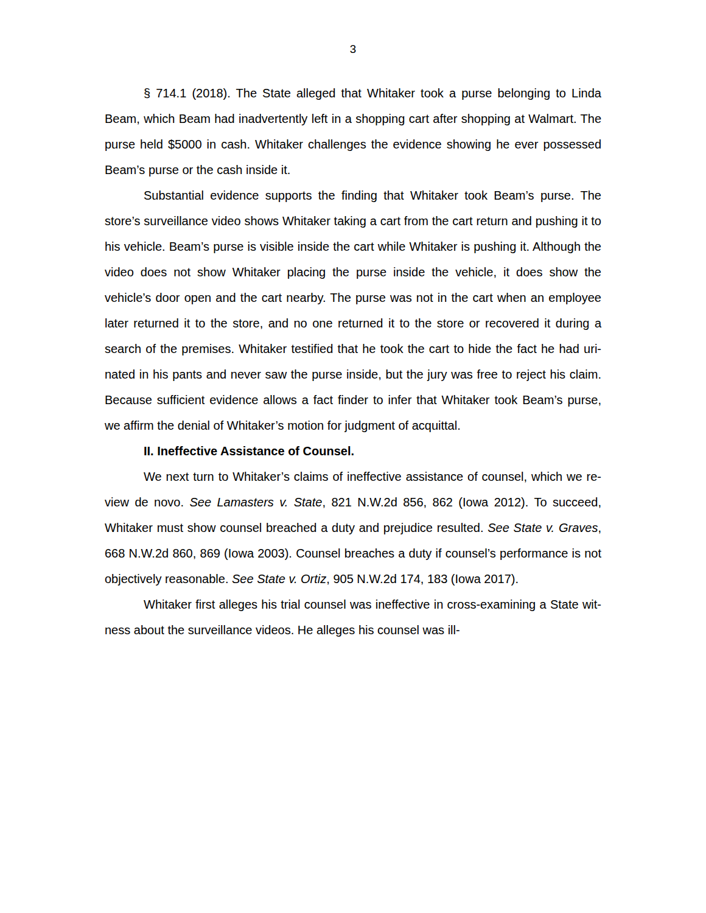3
§ 714.1 (2018). The State alleged that Whitaker took a purse belonging to Linda Beam, which Beam had inadvertently left in a shopping cart after shopping at Walmart. The purse held $5000 in cash. Whitaker challenges the evidence showing he ever possessed Beam’s purse or the cash inside it.
Substantial evidence supports the finding that Whitaker took Beam’s purse. The store’s surveillance video shows Whitaker taking a cart from the cart return and pushing it to his vehicle. Beam’s purse is visible inside the cart while Whitaker is pushing it. Although the video does not show Whitaker placing the purse inside the vehicle, it does show the vehicle’s door open and the cart nearby. The purse was not in the cart when an employee later returned it to the store, and no one returned it to the store or recovered it during a search of the premises. Whitaker testified that he took the cart to hide the fact he had urinated in his pants and never saw the purse inside, but the jury was free to reject his claim. Because sufficient evidence allows a fact finder to infer that Whitaker took Beam’s purse, we affirm the denial of Whitaker’s motion for judgment of acquittal.
II. Ineffective Assistance of Counsel.
We next turn to Whitaker’s claims of ineffective assistance of counsel, which we review de novo. See Lamasters v. State, 821 N.W.2d 856, 862 (Iowa 2012). To succeed, Whitaker must show counsel breached a duty and prejudice resulted. See State v. Graves, 668 N.W.2d 860, 869 (Iowa 2003). Counsel breaches a duty if counsel’s performance is not objectively reasonable. See State v. Ortiz, 905 N.W.2d 174, 183 (Iowa 2017).
Whitaker first alleges his trial counsel was ineffective in cross-examining a State witness about the surveillance videos. He alleges his counsel was ill-